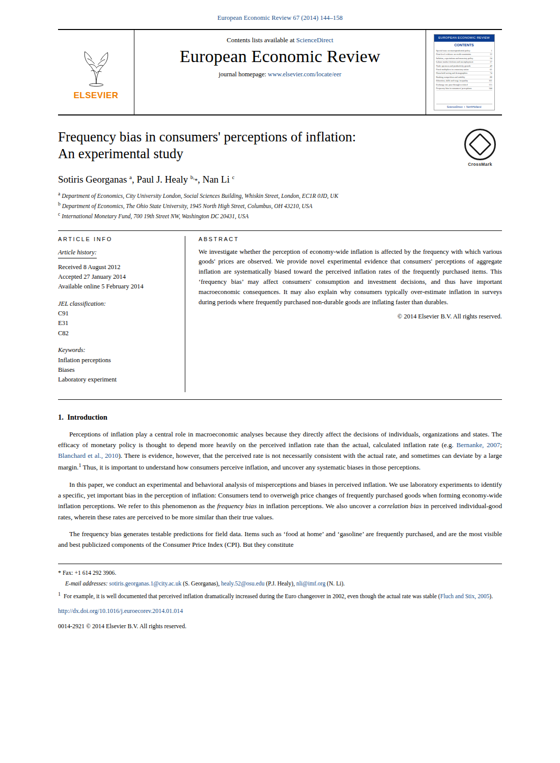European Economic Review 67 (2014) 144–158
ELSEVIER
Contents lists available at ScienceDirect
European Economic Review
journal homepage: www.elsevier.com/locate/eer
EUROPEAN ECONOMIC REVIEW
CONTENTS
Special issue on macroprudential policy 1
Firm-level evidence on credit constraints 12
Inflation, expectations and monetary policy 24
Labour market frictions and unemployment 37
Trade openness and productivity growth 49
Fiscal multipliers in a monetary union 61
Household saving and demographics 74
Banking competition and stability 88
Education, skills and wage inequality 101
Exchange rate pass-through revisited 115
Frequency bias in consumers' perceptions 144
ScienceDirect • NorthHolland
Frequency bias in consumers' perceptions of inflation:
An experimental study
CrossMark
Sotiris Georganas a, Paul J. Healy b,*, Nan Li c
a Department of Economics, City University London, Social Sciences Building, Whiskin Street, London, EC1R 0JD, UK
b Department of Economics, The Ohio State University, 1945 North High Street, Columbus, OH 43210, USA
c International Monetary Fund, 700 19th Street NW, Washington DC 20431, USA
Article info
Article history:
Received 8 August 2012
Accepted 27 January 2014
Available online 5 February 2014
JEL classification:
C91
E31
C82
Keywords:
Inflation perceptions
Biases
Laboratory experiment
Abstract
We investigate whether the perception of economy-wide inflation is affected by the frequency with which various goods' prices are observed. We provide novel experimental evidence that consumers' perceptions of aggregate inflation are systematically biased toward the perceived inflation rates of the frequently purchased items. This ‘frequency bias’ may affect consumers' consumption and investment decisions, and thus have important macroeconomic consequences. It may also explain why consumers typically over-estimate inflation in surveys during periods where frequently purchased non-durable goods are inflating faster than durables.
© 2014 Elsevier B.V. All rights reserved.
1. Introduction
Perceptions of inflation play a central role in macroeconomic analyses because they directly affect the decisions of individuals, organizations and states. The efficacy of monetary policy is thought to depend more heavily on the perceived inflation rate than the actual, calculated inflation rate (e.g. Bernanke, 2007; Blanchard et al., 2010). There is evidence, however, that the perceived rate is not necessarily consistent with the actual rate, and sometimes can deviate by a large margin.1 Thus, it is important to understand how consumers perceive inflation, and uncover any systematic biases in those perceptions.
In this paper, we conduct an experimental and behavioral analysis of misperceptions and biases in perceived inflation. We use laboratory experiments to identify a specific, yet important bias in the perception of inflation: Consumers tend to overweigh price changes of frequently purchased goods when forming economy-wide inflation perceptions. We refer to this phenomenon as the frequency bias in inflation perceptions. We also uncover a correlation bias in perceived individual-good rates, wherein these rates are perceived to be more similar than their true values.
The frequency bias generates testable predictions for field data. Items such as ‘food at home’ and ‘gasoline’ are frequently purchased, and are the most visible and best publicized components of the Consumer Price Index (CPI). But they constitute
* Fax: +1 614 292 3906.
E-mail addresses: sotiris.georganas.1@city.ac.uk (S. Georganas), healy.52@osu.edu (P.J. Healy), nli@imf.org (N. Li).
1 For example, it is well documented that perceived inflation dramatically increased during the Euro changeover in 2002, even though the actual rate was stable (Fluch and Stix, 2005).
http://dx.doi.org/10.1016/j.euroecorev.2014.01.014
0014-2921 © 2014 Elsevier B.V. All rights reserved.